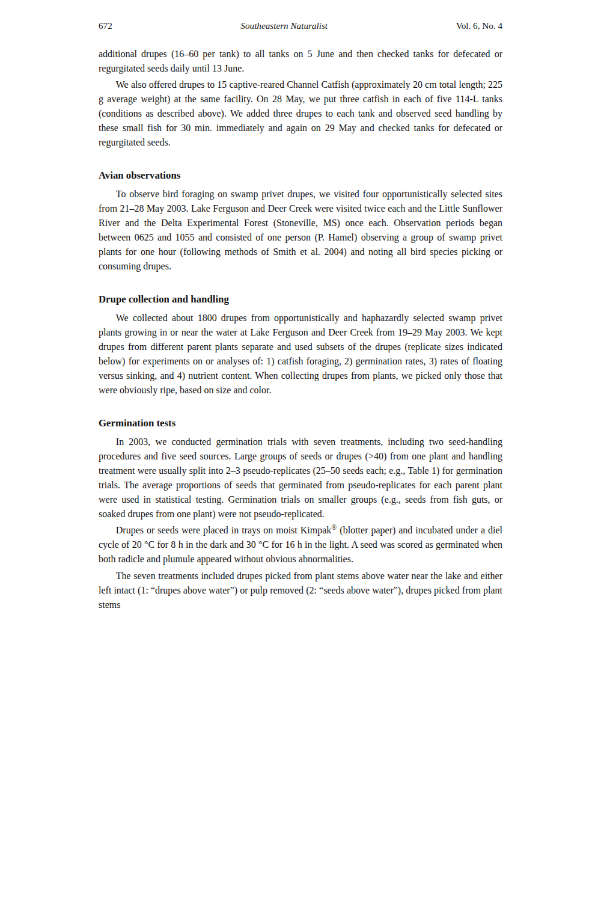672 Southeastern Naturalist Vol. 6, No. 4
additional drupes (16–60 per tank) to all tanks on 5 June and then checked tanks for defecated or regurgitated seeds daily until 13 June.
We also offered drupes to 15 captive-reared Channel Catfish (approximately 20 cm total length; 225 g average weight) at the same facility. On 28 May, we put three catfish in each of five 114-L tanks (conditions as described above). We added three drupes to each tank and observed seed handling by these small fish for 30 min. immediately and again on 29 May and checked tanks for defecated or regurgitated seeds.
Avian observations
To observe bird foraging on swamp privet drupes, we visited four opportunistically selected sites from 21–28 May 2003. Lake Ferguson and Deer Creek were visited twice each and the Little Sunflower River and the Delta Experimental Forest (Stoneville, MS) once each. Observation periods began between 0625 and 1055 and consisted of one person (P. Hamel) observing a group of swamp privet plants for one hour (following methods of Smith et al. 2004) and noting all bird species picking or consuming drupes.
Drupe collection and handling
We collected about 1800 drupes from opportunistically and haphazardly selected swamp privet plants growing in or near the water at Lake Ferguson and Deer Creek from 19–29 May 2003. We kept drupes from different parent plants separate and used subsets of the drupes (replicate sizes indicated below) for experiments on or analyses of: 1) catfish foraging, 2) germination rates, 3) rates of floating versus sinking, and 4) nutrient content. When collecting drupes from plants, we picked only those that were obviously ripe, based on size and color.
Germination tests
In 2003, we conducted germination trials with seven treatments, including two seed-handling procedures and five seed sources. Large groups of seeds or drupes (>40) from one plant and handling treatment were usually split into 2–3 pseudo-replicates (25–50 seeds each; e.g., Table 1) for germination trials. The average proportions of seeds that germinated from pseudo-replicates for each parent plant were used in statistical testing. Germination trials on smaller groups (e.g., seeds from fish guts, or soaked drupes from one plant) were not pseudo-replicated.
Drupes or seeds were placed in trays on moist Kimpak® (blotter paper) and incubated under a diel cycle of 20 °C for 8 h in the dark and 30 °C for 16 h in the light. A seed was scored as germinated when both radicle and plumule appeared without obvious abnormalities.
The seven treatments included drupes picked from plant stems above water near the lake and either left intact (1: “drupes above water”) or pulp removed (2: “seeds above water”), drupes picked from plant stems